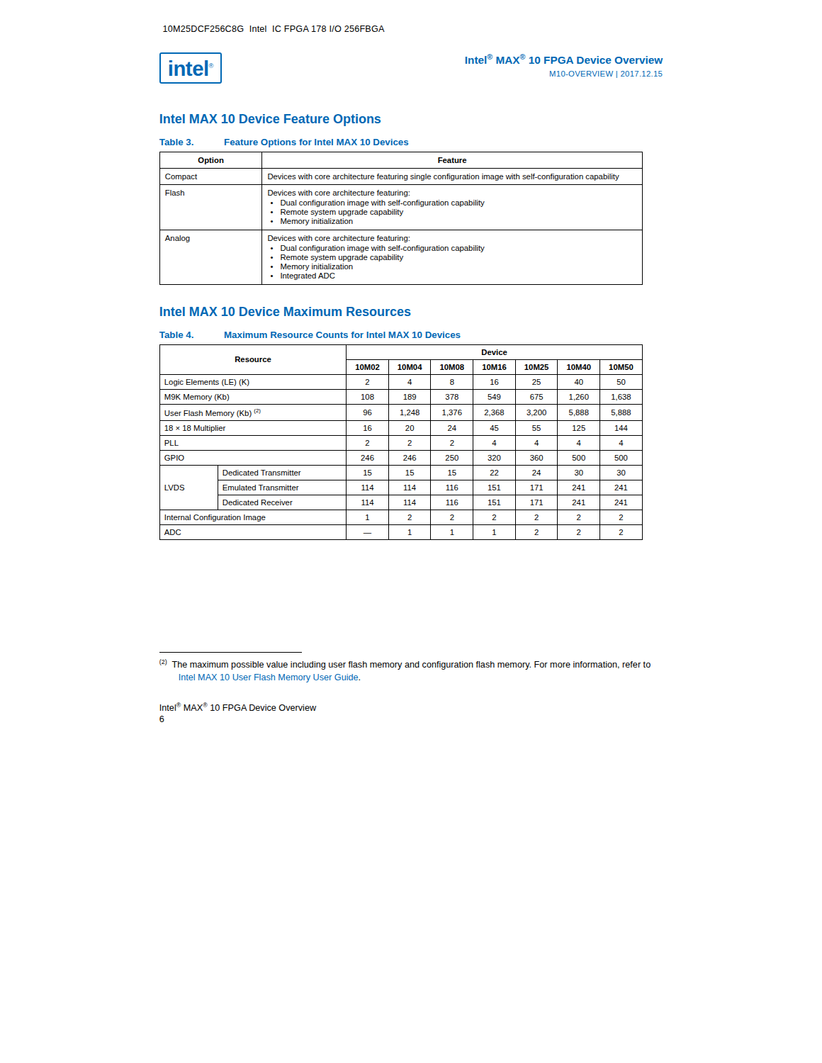10M25DCF256C8G Intel IC FPGA 178 I/O 256FBGA
intel®
Intel® MAX® 10 FPGA Device Overview
M10-OVERVIEW | 2017.12.15
Intel MAX 10 Device Feature Options
Table 3. Feature Options for Intel MAX 10 Devices
| Option | Feature |
| --- | --- |
| Compact | Devices with core architecture featuring single configuration image with self-configuration capability |
| Flash | Devices with core architecture featuring: Dual configuration image with self-configuration capability Remote system upgrade capability Memory initialization |
| Analog | Devices with core architecture featuring: Dual configuration image with self-configuration capability Remote system upgrade capability Memory initialization Integrated ADC |
Intel MAX 10 Device Maximum Resources
Table 4. Maximum Resource Counts for Intel MAX 10 Devices
| Resource | Device |
| --- | --- |
| 10M02 | 10M04 | 10M08 | 10M16 | 10M25 | 10M40 | 10M50 |
| Logic Elements (LE) (K) | 2 | 4 | 8 | 16 | 25 | 40 | 50 |
| M9K Memory (Kb) | 108 | 189 | 378 | 549 | 675 | 1,260 | 1,638 |
| User Flash Memory (Kb) (2) | 96 | 1,248 | 1,376 | 2,368 | 3,200 | 5,888 | 5,888 |
| 18 × 18 Multiplier | 16 | 20 | 24 | 45 | 55 | 125 | 144 |
| PLL | 2 | 2 | 2 | 4 | 4 | 4 | 4 |
| GPIO | 246 | 246 | 250 | 320 | 360 | 500 | 500 |
| LVDS | Dedicated Transmitter | 15 | 15 | 15 | 22 | 24 | 30 | 30 |
| Emulated Transmitter | 114 | 114 | 116 | 151 | 171 | 241 | 241 |
| Dedicated Receiver | 114 | 114 | 116 | 151 | 171 | 241 | 241 |
| Internal Configuration Image | 1 | 2 | 2 | 2 | 2 | 2 | 2 |
| ADC | — | 1 | 1 | 1 | 2 | 2 | 2 |
(2) The maximum possible value including user flash memory and configuration flash memory. For more information, refer to Intel MAX 10 User Flash Memory User Guide.
Intel® MAX® 10 FPGA Device Overview
6